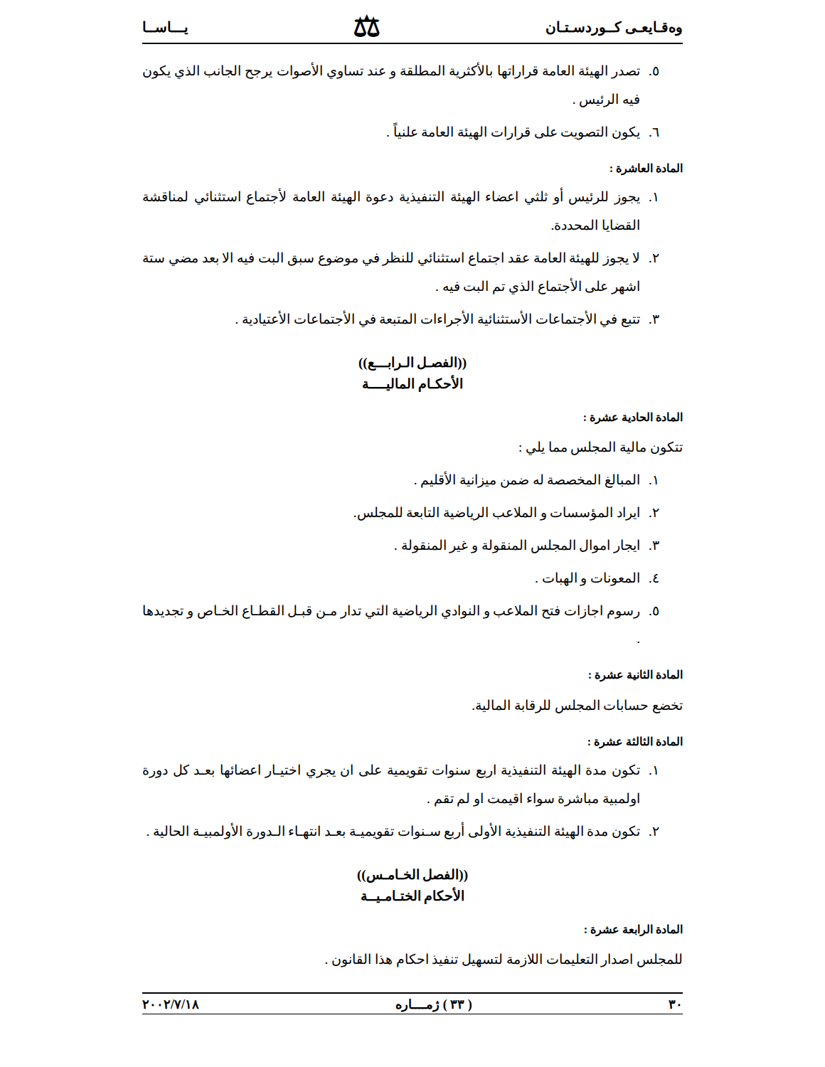وەقـایعـی کــوردسـتـان
⚖
یـــاســا
.٥ تصدر الهيئة العامة قراراتها بالأكثرية المطلقة و عند تساوي الأصوات يرجح الجانب الذي يكون فيه الرئيس .
.٦ يكون التصويت على قرارات الهيئة العامة علنياً .
المادة العاشرة :
.١ يجوز للرئيس أو ثلثي اعضاء الهيئة التنفيذية دعوة الهيئة العامة لأجتماع استثنائي لمناقشة القضايا المحددة.
.٢ لا يجوز للهيئة العامة عقد اجتماع استثنائي للنظر في موضوع سبق البت فيه الا بعد مضي ستة اشهر على الأجتماع الذي تم البت فيه .
.٣ تتبع في الأجتماعات الأستثنائية الأجراءات المتبعة في الأجتماعات الأعتيادية .
((الفصـل الـرابـــع))
الأحكـام الماليــــة
المادة الحادية عشرة :
تتكون مالية المجلس مما يلي :
.١ المبالغ المخصصة له ضمن ميزانية الأقليم .
.٢ ايراد المؤسسات و الملاعب الرياضية التابعة للمجلس.
.٣ ايجار اموال المجلس المنقولة و غير المنقولة .
.٤ المعونات و الهبات .
.٥ رسوم اجازات فتح الملاعب و النوادي الرياضية التي تدار مـن قبـل القطـاع الخـاص و تجديدها .
المادة الثانية عشرة :
تخضع حسابات المجلس للرقابة المالية.
المادة الثالثة عشرة :
.١ تكون مدة الهيئة التنفيذية اربع سنوات تقويمية على ان يجري اختيـار اعضائها بعـد كل دورة اولمبية مباشرة سواء اقيمت او لم تقم .
.٢ تكون مدة الهيئة التنفيذية الأولى أربع سـنوات تقويميـة بعـد انتهـاء الـدورة الأولمبيـة الحالية .
((الفصل الخـامـس))
الأحكام الختـامـيــة
المادة الرابعة عشرة :
للمجلس اصدار التعليمات اللازمة لتسهيل تنفيذ احكام هذا القانون .
٣٠
( ٣٣ ) ژمــــاره
٢٠٠٢/٧/١٨